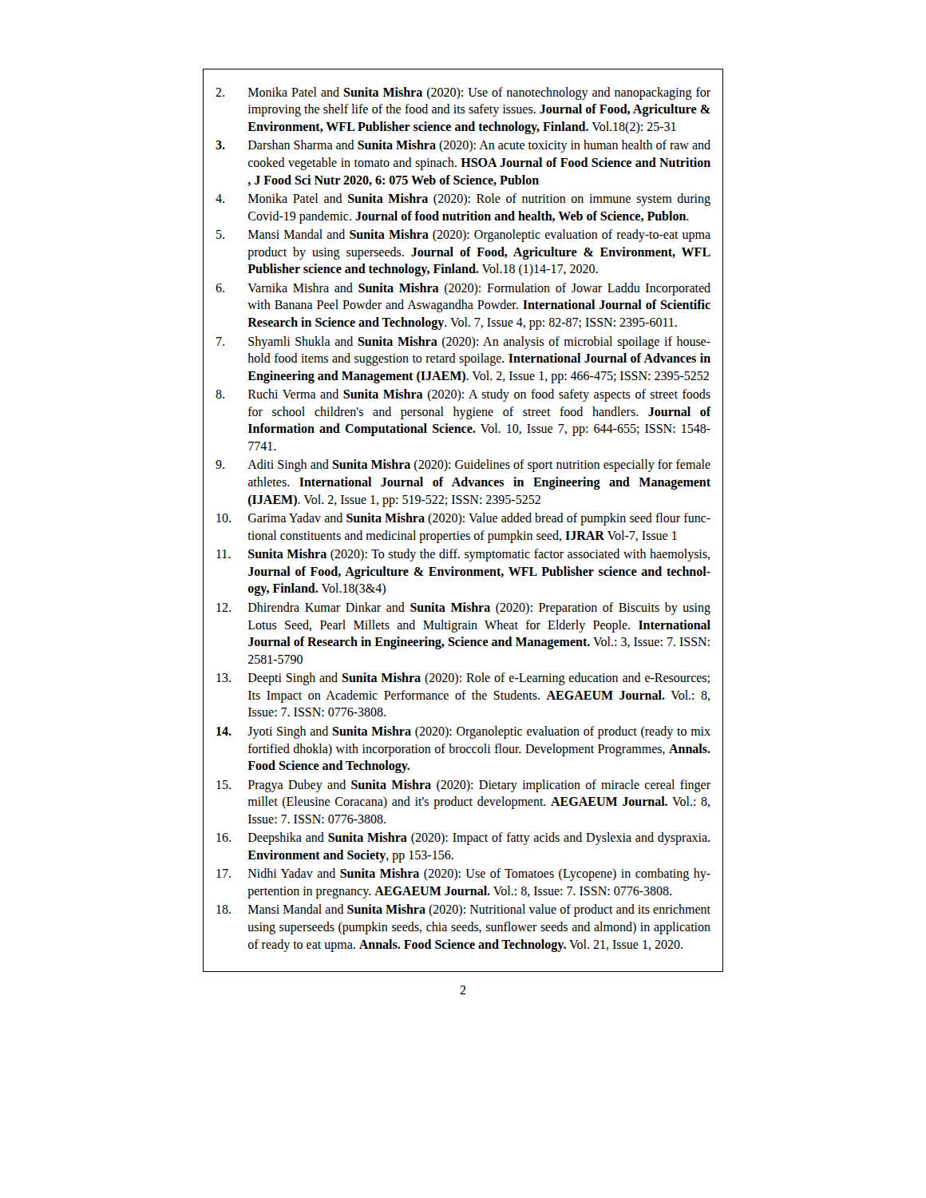2. Monika Patel and Sunita Mishra (2020): Use of nanotechnology and nanopackaging for improving the shelf life of the food and its safety issues. Journal of Food, Agriculture & Environment, WFL Publisher science and technology, Finland. Vol.18(2): 25-31
3. Darshan Sharma and Sunita Mishra (2020): An acute toxicity in human health of raw and cooked vegetable in tomato and spinach. HSOA Journal of Food Science and Nutrition , J Food Sci Nutr 2020, 6: 075 Web of Science, Publon
4. Monika Patel and Sunita Mishra (2020): Role of nutrition on immune system during Covid-19 pandemic. Journal of food nutrition and health, Web of Science, Publon.
5. Mansi Mandal and Sunita Mishra (2020): Organoleptic evaluation of ready-to-eat upma product by using superseeds. Journal of Food, Agriculture & Environment, WFL Publisher science and technology, Finland. Vol.18 (1)14-17, 2020.
6. Varnika Mishra and Sunita Mishra (2020): Formulation of Jowar Laddu Incorporated with Banana Peel Powder and Aswagandha Powder. International Journal of Scientific Research in Science and Technology. Vol. 7, Issue 4, pp: 82-87; ISSN: 2395-6011.
7. Shyamli Shukla and Sunita Mishra (2020): An analysis of microbial spoilage if household food items and suggestion to retard spoilage. International Journal of Advances in Engineering and Management (IJAEM). Vol. 2, Issue 1, pp: 466-475; ISSN: 2395-5252
8. Ruchi Verma and Sunita Mishra (2020): A study on food safety aspects of street foods for school children's and personal hygiene of street food handlers. Journal of Information and Computational Science. Vol. 10, Issue 7, pp: 644-655; ISSN: 1548-7741.
9. Aditi Singh and Sunita Mishra (2020): Guidelines of sport nutrition especially for female athletes. International Journal of Advances in Engineering and Management (IJAEM). Vol. 2, Issue 1, pp: 519-522; ISSN: 2395-5252
10. Garima Yadav and Sunita Mishra (2020): Value added bread of pumpkin seed flour functional constituents and medicinal properties of pumpkin seed, IJRAR Vol-7, Issue 1
11. Sunita Mishra (2020): To study the diff. symptomatic factor associated with haemolysis, Journal of Food, Agriculture & Environment, WFL Publisher science and technology, Finland. Vol.18(3&4)
12. Dhirendra Kumar Dinkar and Sunita Mishra (2020): Preparation of Biscuits by using Lotus Seed, Pearl Millets and Multigrain Wheat for Elderly People. International Journal of Research in Engineering, Science and Management. Vol.: 3, Issue: 7. ISSN: 2581-5790
13. Deepti Singh and Sunita Mishra (2020): Role of e-Learning education and e-Resources; Its Impact on Academic Performance of the Students. AEGAEUM Journal. Vol.: 8, Issue: 7. ISSN: 0776-3808.
14. Jyoti Singh and Sunita Mishra (2020): Organoleptic evaluation of product (ready to mix fortified dhokla) with incorporation of broccoli flour. Development Programmes, Annals. Food Science and Technology.
15. Pragya Dubey and Sunita Mishra (2020): Dietary implication of miracle cereal finger millet (Eleusine Coracana) and it's product development. AEGAEUM Journal. Vol.: 8, Issue: 7. ISSN: 0776-3808.
16. Deepshika and Sunita Mishra (2020): Impact of fatty acids and Dyslexia and dyspraxia. Environment and Society, pp 153-156.
17. Nidhi Yadav and Sunita Mishra (2020): Use of Tomatoes (Lycopene) in combating hypertention in pregnancy. AEGAEUM Journal. Vol.: 8, Issue: 7. ISSN: 0776-3808.
18. Mansi Mandal and Sunita Mishra (2020): Nutritional value of product and its enrichment using superseeds (pumpkin seeds, chia seeds, sunflower seeds and almond) in application of ready to eat upma. Annals. Food Science and Technology. Vol. 21, Issue 1, 2020.
2